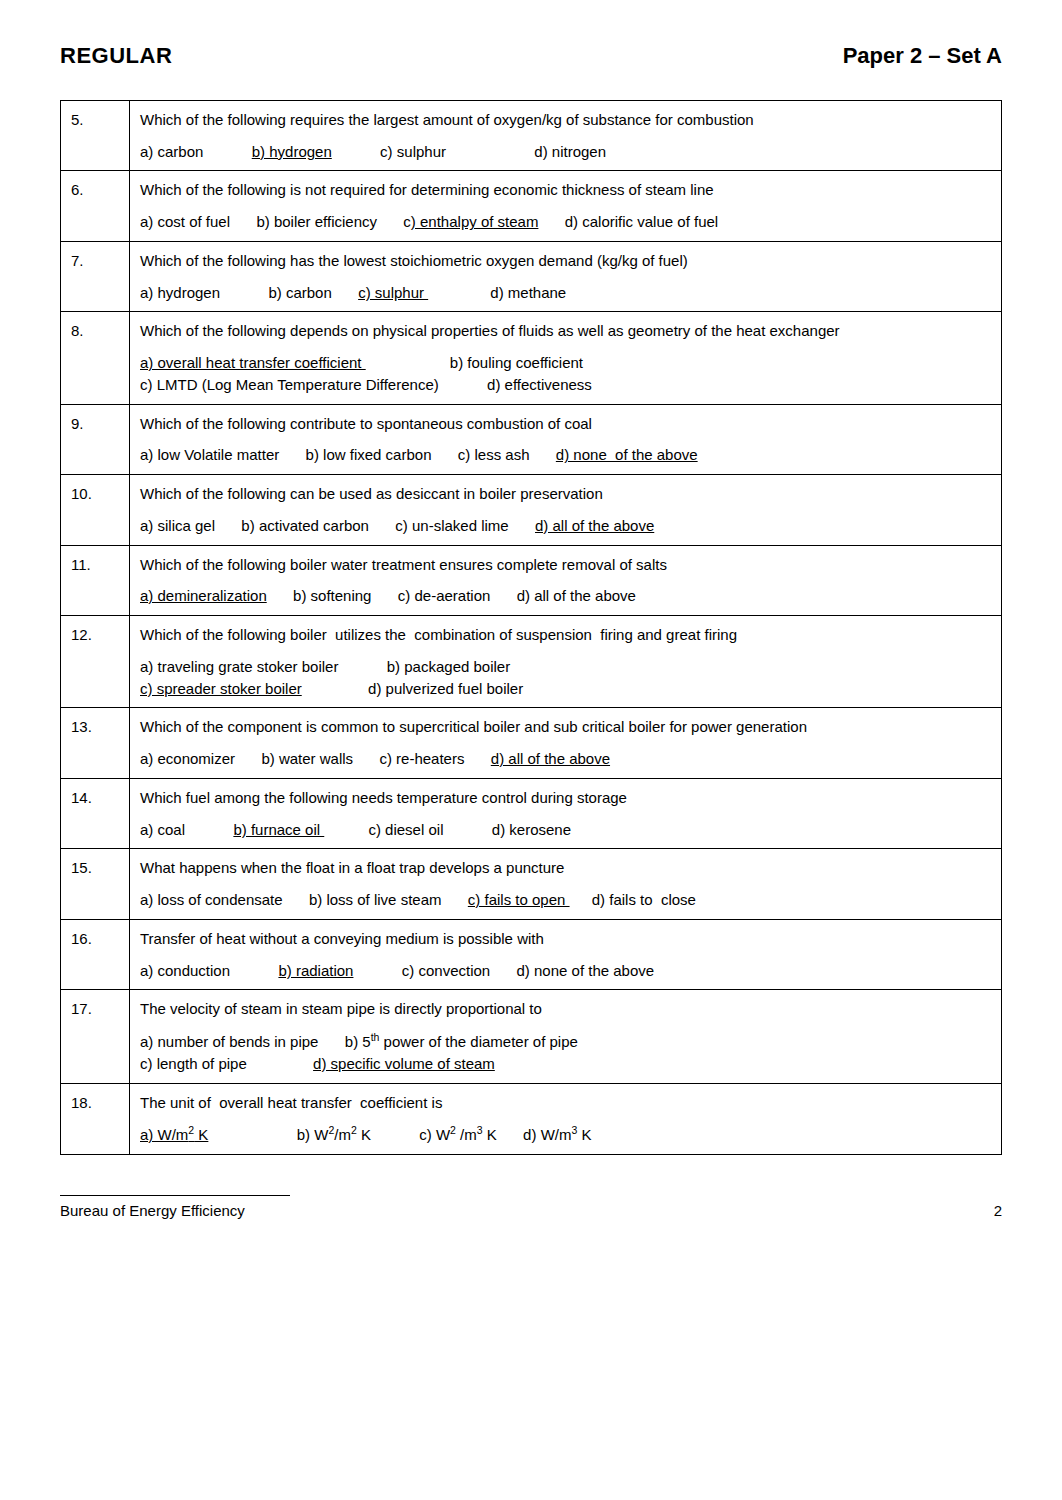REGULAR
Paper 2 – Set A
| 5. | Which of the following requires the largest amount of oxygen/kg of substance for combustion a) carbon b) hydrogen c) sulphur d) nitrogen |
| 6. | Which of the following is not required for determining economic thickness of steam line a) cost of fuel b) boiler efficiency c ) enthalpy of steam d) calorific value of fuel |
| 7. | Which of the following has the lowest stoichiometric oxygen demand (kg/kg of fuel) a) hydrogen b) carbon c) sulphur d) methane |
| 8. | Which of the following depends on physical properties of fluids as well as geometry of the heat exchanger a) overall heat transfer coefficient b) fouling coefficient c) LMTD (Log Mean Temperature Difference) d) effectiveness |
| 9. | Which of the following contribute to spontaneous combustion of coal a) low Volatile matter b) low fixed carbon c) less ash d) none of the above |
| 10. | Which of the following can be used as desiccant in boiler preservation a) silica gel b) activated carbon c) un-slaked lime d) all of the above |
| 11. | Which of the following boiler water treatment ensures complete removal of salts a) demineralization b) softening c) de-aeration d) all of the above |
| 12. | Which of the following boiler utilizes the combination of suspension firing and great firing a) traveling grate stoker boiler b) packaged boiler c) spreader stoker boiler d) pulverized fuel boiler |
| 13. | Which of the component is common to supercritical boiler and sub critical boiler for power generation a) economizer b) water walls c) re-heaters d) all of the above |
| 14. | Which fuel among the following needs temperature control during storage a) coal b) furnace oil c) diesel oil d) kerosene |
| 15. | What happens when the float in a float trap develops a puncture a) loss of condensate b) loss of live steam c) fails to open d) fails to close |
| 16. | Transfer of heat without a conveying medium is possible with a) conduction b) radiation c) convection d) none of the above |
| 17. | The velocity of steam in steam pipe is directly proportional to a) number of bends in pipe b) 5 th power of the diameter of pipe c) length of pipe d) specific volume of steam |
| 18. | The unit of overall heat transfer coefficient is a) W/m 2 K b) W 2 /m 2 K c) W 2 /m 3 K d) W/m 3 K |
Bureau of Energy Efficiency
2